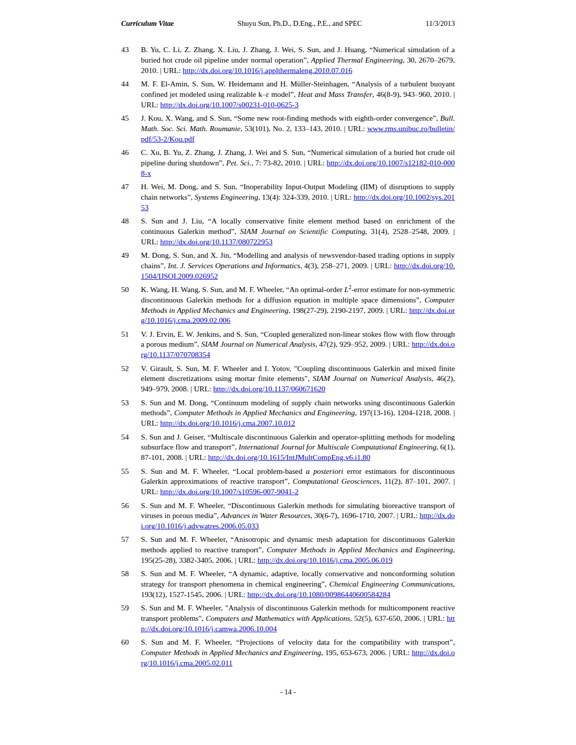Curriculum Vitae Shuyu Sun, Ph.D., D.Eng., P.E., and SPEC 11/3/2013
43 B. Yu, C. Li, Z. Zhang, X. Liu, J. Zhang, J. Wei, S. Sun, and J. Huang, “Numerical simulation of a buried hot crude oil pipeline under normal operation”, Applied Thermal Engineering, 30, 2670–2679, 2010. | URL: http://dx.doi.org/10.1016/j.applthermaleng.2010.07.016
44 M. F. El-Amin, S. Sun, W. Heidemann and H. Müller-Steinhagen, “Analysis of a turbulent buoyant confined jet modeled using realizable k–ε model”, Heat and Mass Transfer, 46(8-9), 943–960, 2010. | URL: http://dx.doi.org/10.1007/s00231-010-0625-3
45 J. Kou, X. Wang, and S. Sun, “Some new root-finding methods with eighth-order convergence”, Bull. Math. Soc. Sci. Math. Roumanie, 53(101), No. 2, 133–143, 2010. | URL: www.rms.unibuc.ro/bulletin/pdf/53-2/Kou.pdf
46 C. Xu, B. Yu, Z. Zhang, J. Zhang, J. Wei and S. Sun, “Numerical simulation of a buried hot crude oil pipeline during shutdown”, Pet. Sci., 7: 73-82, 2010. | URL: http://dx.doi.org/10.1007/s12182-010-0008-x
47 H. Wei, M. Dong, and S. Sun, “Inoperability Input-Output Modeling (IIM) of disruptions to supply chain networks”, Systems Engineering, 13(4): 324-339, 2010. | URL: http://dx.doi.org/10.1002/sys.20153
48 S. Sun and J. Liu, “A locally conservative finite element method based on enrichment of the continuous Galerkin method”, SIAM Journal on Scientific Computing, 31(4), 2528–2548, 2009. | URL: http://dx.doi.org/10.1137/080722953
49 M. Dong, S. Sun, and X. Jin, “Modelling and analysis of newsvendor-based trading options in supply chains”, Int. J. Services Operations and Informatics, 4(3), 258–271, 2009. | URL: http://dx.doi.org/10.1504/IJSOI.2009.026952
50 K. Wang, H. Wang, S. Sun, and M. F. Wheeler, “An optimal-order L2-error estimate for non-symmetric discontinuous Galerkin methods for a diffusion equation in multiple space dimensions”, Computer Methods in Applied Mechanics and Engineering, 198(27-29), 2190-2197, 2009. | URL: http://dx.doi.org/10.1016/j.cma.2009.02.006
51 V. J. Ervin, E. W. Jenkins, and S. Sun, “Coupled generalized non-linear stokes flow with flow through a porous medium”, SIAM Journal on Numerical Analysis, 47(2), 929–952, 2009. | URL: http://dx.doi.org/10.1137/070708354
52 V. Girault, S. Sun, M. F. Wheeler and I. Yotov, "Coupling discontinuous Galerkin and mixed finite element discretizations using mortar finite elements", SIAM Journal on Numerical Analysis, 46(2), 949–979, 2008. | URL: http://dx.doi.org/10.1137/060671620
53 S. Sun and M. Dong, “Continuum modeling of supply chain networks using discontinuous Galerkin methods”, Computer Methods in Applied Mechanics and Engineering, 197(13-16), 1204-1218, 2008. | URL: http://dx.doi.org/10.1016/j.cma.2007.10.012
54 S. Sun and J. Geiser, “Multiscale discontinuous Galerkin and operator-splitting methods for modeling subsurface flow and transport”, International Journal for Multiscale Computational Engineering, 6(1), 87-101, 2008. | URL: http://dx.doi.org/10.1615/IntJMultCompEng.v6.i1.80
55 S. Sun and M. F. Wheeler, “Local problem-based a posteriori error estimators for discontinuous Galerkin approximations of reactive transport”, Computational Geosciences, 11(2), 87–101, 2007. | URL: http://dx.doi.org/10.1007/s10596-007-9041-2
56 S. Sun and M. F. Wheeler, “Discontinuous Galerkin methods for simulating bioreactive transport of viruses in porous media”, Advances in Water Resources, 30(6-7), 1696-1710, 2007. | URL: http://dx.doi.org/10.1016/j.advwatres.2006.05.033
57 S. Sun and M. F. Wheeler, “Anisotropic and dynamic mesh adaptation for discontinuous Galerkin methods applied to reactive transport”, Computer Methods in Applied Mechanics and Engineering, 195(25-28), 3382-3405, 2006. | URL: http://dx.doi.org/10.1016/j.cma.2005.06.019
58 S. Sun and M. F. Wheeler, “A dynamic, adaptive, locally conservative and nonconforming solution strategy for transport phenomena in chemical engineering”, Chemical Engineering Communications, 193(12), 1527-1545, 2006. | URL: http://dx.doi.org/10.1080/00986440600584284
59 S. Sun and M. F. Wheeler, "Analysis of discontinuous Galerkin methods for multicomponent reactive transport problems", Computers and Mathematics with Applications, 52(5), 637-650, 2006. | URL: http://dx.doi.org/10.1016/j.camwa.2006.10.004
60 S. Sun and M. F. Wheeler, “Projections of velocity data for the compatibility with transport”, Computer Methods in Applied Mechanics and Engineering, 195, 653-673, 2006. | URL: http://dx.doi.org/10.1016/j.cma.2005.02.011
- 14 -